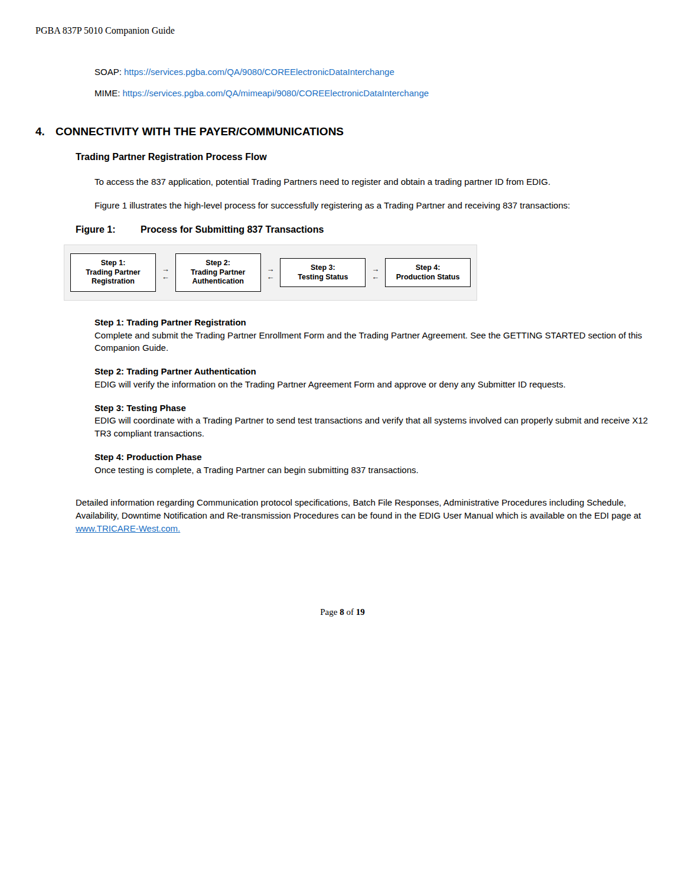PGBA 837P 5010 Companion Guide
SOAP: https://services.pgba.com/QA/9080/COREElectronicDataInterchange
MIME: https://services.pgba.com/QA/mimeapi/9080/COREElectronicDataInterchange
4. CONNECTIVITY WITH THE PAYER/COMMUNICATIONS
Trading Partner Registration Process Flow
To access the 837 application, potential Trading Partners need to register and obtain a trading partner ID from EDIG.
Figure 1 illustrates the high-level process for successfully registering as a Trading Partner and receiving 837 transactions:
Figure 1: Process for Submitting 837 Transactions
Step 1:
Trading Partner
Registration
→←
Step 2:
Trading Partner
Authentication
→←
Step 3:
Testing Status
→←
Step 4:
Production Status
Step 1: Trading Partner Registration
Complete and submit the Trading Partner Enrollment Form and the Trading Partner Agreement. See the GETTING STARTED section of this Companion Guide.
Step 2: Trading Partner Authentication
EDIG will verify the information on the Trading Partner Agreement Form and approve or deny any Submitter ID requests.
Step 3: Testing Phase
EDIG will coordinate with a Trading Partner to send test transactions and verify that all systems involved can properly submit and receive X12 TR3 compliant transactions.
Step 4: Production Phase
Once testing is complete, a Trading Partner can begin submitting 837 transactions.
Detailed information regarding Communication protocol specifications, Batch File Responses, Administrative Procedures including Schedule, Availability, Downtime Notification and Re-transmission Procedures can be found in the EDIG User Manual which is available on the EDI page at www.TRICARE-West.com.
Page 8 of 19